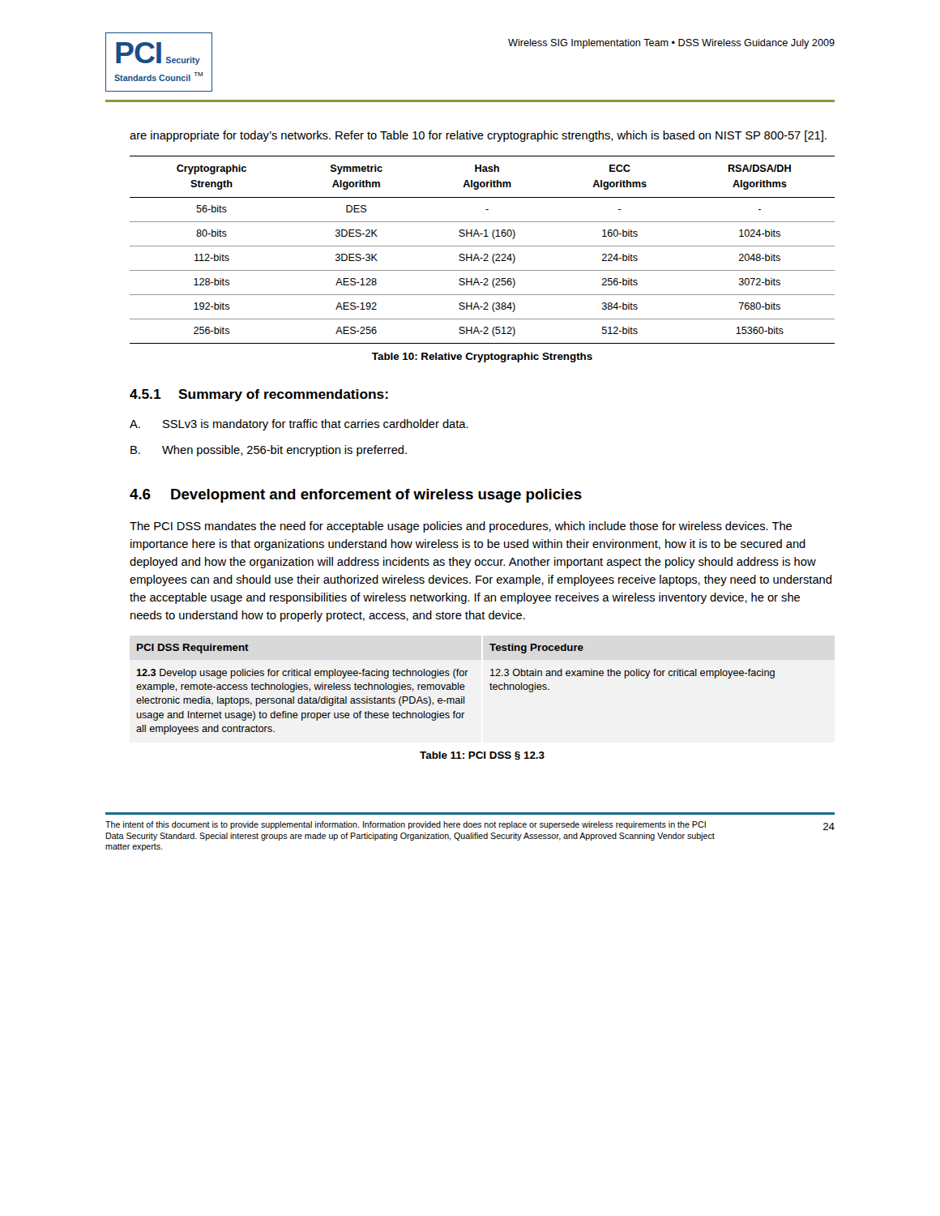PCI Security
Standards Council TM
Wireless SIG Implementation Team • DSS Wireless Guidance July 2009
are inappropriate for today’s networks. Refer to Table 10 for relative cryptographic strengths, which is based on NIST SP 800-57 [21].
| Cryptographic Strength | Symmetric Algorithm | Hash Algorithm | ECC Algorithms | RSA/DSA/DH Algorithms |
| --- | --- | --- | --- | --- |
| 56-bits | DES | - | - | - |
| 80-bits | 3DES-2K | SHA-1 (160) | 160-bits | 1024-bits |
| 112-bits | 3DES-3K | SHA-2 (224) | 224-bits | 2048-bits |
| 128-bits | AES-128 | SHA-2 (256) | 256-bits | 3072-bits |
| 192-bits | AES-192 | SHA-2 (384) | 384-bits | 7680-bits |
| 256-bits | AES-256 | SHA-2 (512) | 512-bits | 15360-bits |
Table 10: Relative Cryptographic Strengths
4.5.1 Summary of recommendations:
A. SSLv3 is mandatory for traffic that carries cardholder data.
B. When possible, 256-bit encryption is preferred.
4.6 Development and enforcement of wireless usage policies
The PCI DSS mandates the need for acceptable usage policies and procedures, which include those for wireless devices. The importance here is that organizations understand how wireless is to be used within their environment, how it is to be secured and deployed and how the organization will address incidents as they occur. Another important aspect the policy should address is how employees can and should use their authorized wireless devices. For example, if employees receive laptops, they need to understand the acceptable usage and responsibilities of wireless networking. If an employee receives a wireless inventory device, he or she needs to understand how to properly protect, access, and store that device.
| PCI DSS Requirement | Testing Procedure |
| --- | --- |
| 12.3 Develop usage policies for critical employee-facing technologies (for example, remote-access technologies, wireless technologies, removable electronic media, laptops, personal data/digital assistants (PDAs), e-mail usage and Internet usage) to define proper use of these technologies for all employees and contractors. | 12.3 Obtain and examine the policy for critical employee-facing technologies. |
Table 11: PCI DSS § 12.3
The intent of this document is to provide supplemental information. Information provided here does not replace or supersede wireless requirements in the PCI Data Security Standard. Special interest groups are made up of Participating Organization, Qualified Security Assessor, and Approved Scanning Vendor subject matter experts.
24